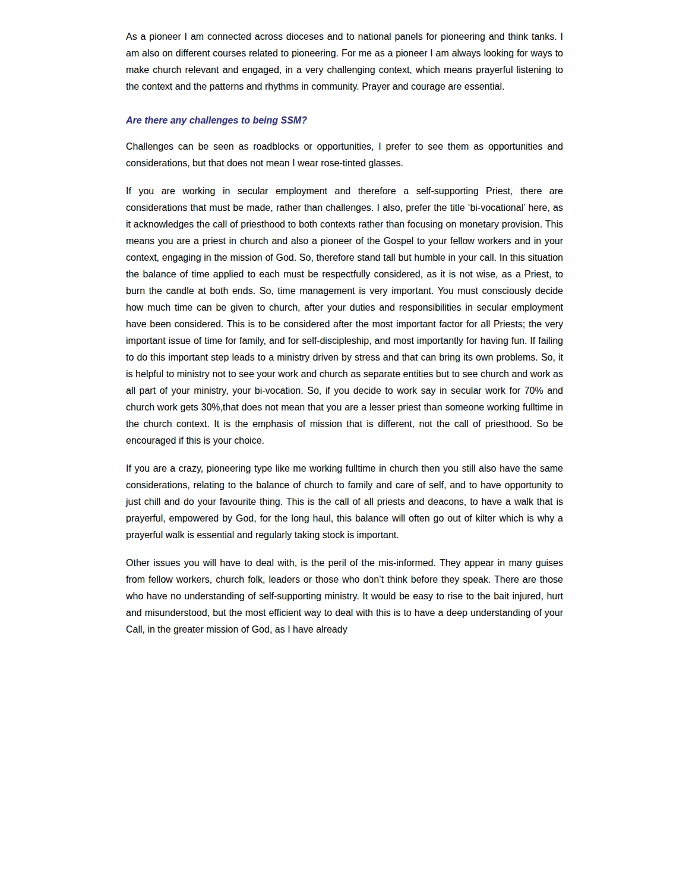As a pioneer I am connected across dioceses and to national panels for pioneering and think tanks. I am also on different courses related to pioneering. For me as a pioneer I am always looking for ways to make church relevant and engaged, in a very challenging context, which means prayerful listening to the context and the patterns and rhythms in community. Prayer and courage are essential.
Are there any challenges to being SSM?
Challenges can be seen as roadblocks or opportunities, I prefer to see them as opportunities and considerations, but that does not mean I wear rose-tinted glasses.
If you are working in secular employment and therefore a self-supporting Priest, there are considerations that must be made, rather than challenges. I also, prefer the title ‘bi-vocational’ here, as it acknowledges the call of priesthood to both contexts rather than focusing on monetary provision. This means you are a priest in church and also a pioneer of the Gospel to your fellow workers and in your context, engaging in the mission of God. So, therefore stand tall but humble in your call. In this situation the balance of time applied to each must be respectfully considered, as it is not wise, as a Priest, to burn the candle at both ends. So, time management is very important. You must consciously decide how much time can be given to church, after your duties and responsibilities in secular employment have been considered. This is to be considered after the most important factor for all Priests; the very important issue of time for family, and for self-discipleship, and most importantly for having fun. If failing to do this important step leads to a ministry driven by stress and that can bring its own problems. So, it is helpful to ministry not to see your work and church as separate entities but to see church and work as all part of your ministry, your bi-vocation. So, if you decide to work say in secular work for 70% and church work gets 30%,that does not mean that you are a lesser priest than someone working fulltime in the church context. It is the emphasis of mission that is different, not the call of priesthood. So be encouraged if this is your choice.
If you are a crazy, pioneering type like me working fulltime in church then you still also have the same considerations, relating to the balance of church to family and care of self, and to have opportunity to just chill and do your favourite thing. This is the call of all priests and deacons, to have a walk that is prayerful, empowered by God, for the long haul, this balance will often go out of kilter which is why a prayerful walk is essential and regularly taking stock is important.
Other issues you will have to deal with, is the peril of the mis-informed. They appear in many guises from fellow workers, church folk, leaders or those who don’t think before they speak. There are those who have no understanding of self-supporting ministry. It would be easy to rise to the bait injured, hurt and misunderstood, but the most efficient way to deal with this is to have a deep understanding of your Call, in the greater mission of God, as I have already